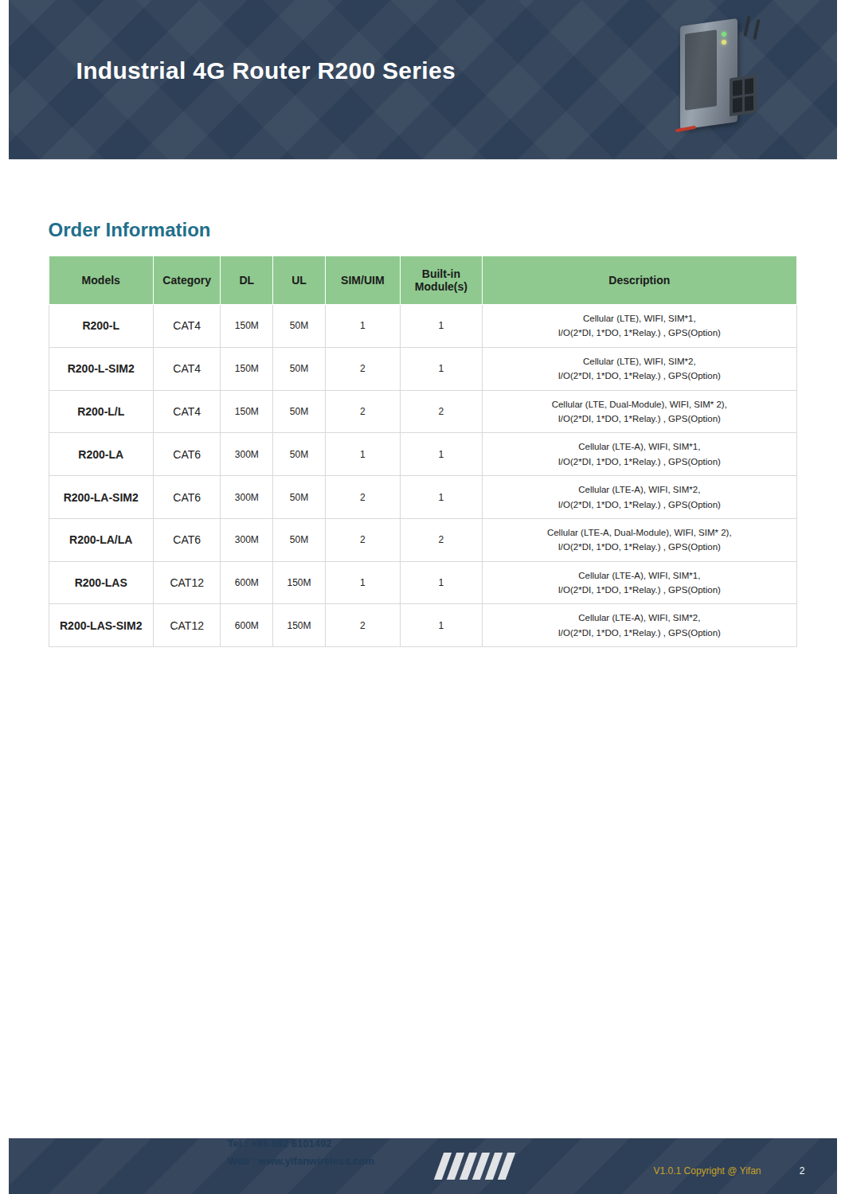Industrial 4G Router R200 Series
Order Information
| Models | Category | DL | UL | SIM/UIM | Built-in Module(s) | Description |
| --- | --- | --- | --- | --- | --- | --- |
| R200-L | CAT4 | 150M | 50M | 1 | 1 | Cellular (LTE), WIFI, SIM*1, I/O(2*DI, 1*DO, 1*Relay.) , GPS(Option) |
| R200-L-SIM2 | CAT4 | 150M | 50M | 2 | 1 | Cellular (LTE), WIFI, SIM*2, I/O(2*DI, 1*DO, 1*Relay.) , GPS(Option) |
| R200-L/L | CAT4 | 150M | 50M | 2 | 2 | Cellular (LTE, Dual-Module), WIFI, SIM* 2), I/O(2*DI, 1*DO, 1*Relay.) , GPS(Option) |
| R200-LA | CAT6 | 300M | 50M | 1 | 1 | Cellular (LTE-A), WIFI, SIM*1, I/O(2*DI, 1*DO, 1*Relay.) , GPS(Option) |
| R200-LA-SIM2 | CAT6 | 300M | 50M | 2 | 1 | Cellular (LTE-A), WIFI, SIM*2, I/O(2*DI, 1*DO, 1*Relay.) , GPS(Option) |
| R200-LA/LA | CAT6 | 300M | 50M | 2 | 2 | Cellular (LTE-A, Dual-Module), WIFI, SIM* 2), I/O(2*DI, 1*DO, 1*Relay.) , GPS(Option) |
| R200-LAS | CAT12 | 600M | 150M | 1 | 1 | Cellular (LTE-A), WIFI, SIM*1, I/O(2*DI, 1*DO, 1*Relay.) , GPS(Option) |
| R200-LAS-SIM2 | CAT12 | 600M | 150M | 2 | 1 | Cellular (LTE-A), WIFI, SIM*2, I/O(2*DI, 1*DO, 1*Relay.) , GPS(Option) |
Tel : +86 592 6101492
Web : www.yifanwireless.com
V1.0.1 Copyright @ Yifan
2